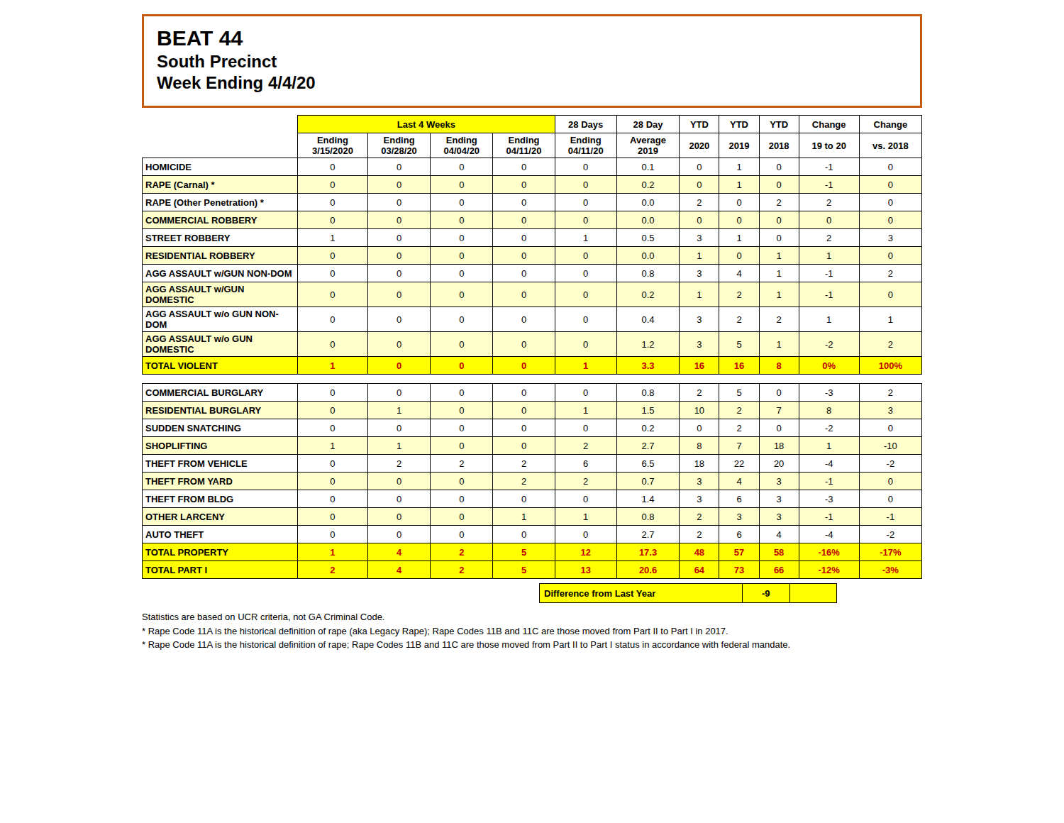BEAT 44
South Precinct
Week Ending 4/4/20
| | Last 4 Weeks | 28 Days | 28 Day | YTD | YTD | YTD | Change | Change |
| --- | --- | --- | --- | --- | --- | --- | --- | --- |
| Ending 3/15/2020 | Ending 03/28/20 | Ending 04/04/20 | Ending 04/11/20 | Ending 04/11/20 | Average 2019 | 2020 | 2019 | 2018 | 19 to 20 | vs. 2018 |
| HOMICIDE | 0 | 0 | 0 | 0 | 0 | 0.1 | 0 | 1 | 0 | -1 | 0 |
| RAPE (Carnal) * | 0 | 0 | 0 | 0 | 0 | 0.2 | 0 | 1 | 0 | -1 | 0 |
| RAPE (Other Penetration) * | 0 | 0 | 0 | 0 | 0 | 0.0 | 2 | 0 | 2 | 2 | 0 |
| COMMERCIAL ROBBERY | 0 | 0 | 0 | 0 | 0 | 0.0 | 0 | 0 | 0 | 0 | 0 |
| STREET ROBBERY | 1 | 0 | 0 | 0 | 1 | 0.5 | 3 | 1 | 0 | 2 | 3 |
| RESIDENTIAL ROBBERY | 0 | 0 | 0 | 0 | 0 | 0.0 | 1 | 0 | 1 | 1 | 0 |
| AGG ASSAULT w/GUN NON-DOM | 0 | 0 | 0 | 0 | 0 | 0.8 | 3 | 4 | 1 | -1 | 2 |
| AGG ASSAULT w/GUN DOMESTIC | 0 | 0 | 0 | 0 | 0 | 0.2 | 1 | 2 | 1 | -1 | 0 |
| AGG ASSAULT w/o GUN NON-DOM | 0 | 0 | 0 | 0 | 0 | 0.4 | 3 | 2 | 2 | 1 | 1 |
| AGG ASSAULT w/o GUN DOMESTIC | 0 | 0 | 0 | 0 | 0 | 1.2 | 3 | 5 | 1 | -2 | 2 |
| TOTAL VIOLENT | 1 | 0 | 0 | 0 | 1 | 3.3 | 16 | 16 | 8 | 0% | 100% |
| COMMERCIAL BURGLARY | 0 | 0 | 0 | 0 | 0 | 0.8 | 2 | 5 | 0 | -3 | 2 |
| RESIDENTIAL BURGLARY | 0 | 1 | 0 | 0 | 1 | 1.5 | 10 | 2 | 7 | 8 | 3 |
| SUDDEN SNATCHING | 0 | 0 | 0 | 0 | 0 | 0.2 | 0 | 2 | 0 | -2 | 0 |
| SHOPLIFTING | 1 | 1 | 0 | 0 | 2 | 2.7 | 8 | 7 | 18 | 1 | -10 |
| THEFT FROM VEHICLE | 0 | 2 | 2 | 2 | 6 | 6.5 | 18 | 22 | 20 | -4 | -2 |
| THEFT FROM YARD | 0 | 0 | 0 | 2 | 2 | 0.7 | 3 | 4 | 3 | -1 | 0 |
| THEFT FROM BLDG | 0 | 0 | 0 | 0 | 0 | 1.4 | 3 | 6 | 3 | -3 | 0 |
| OTHER LARCENY | 0 | 0 | 0 | 1 | 1 | 0.8 | 2 | 3 | 3 | -1 | -1 |
| AUTO THEFT | 0 | 0 | 0 | 0 | 0 | 2.7 | 2 | 6 | 4 | -4 | -2 |
| TOTAL PROPERTY | 1 | 4 | 2 | 5 | 12 | 17.3 | 48 | 57 | 58 | -16% | -17% |
| TOTAL PART I | 2 | 4 | 2 | 5 | 13 | 20.6 | 64 | 73 | 66 | -12% | -3% |
| Difference from Last Year | -9 | |
Statistics are based on UCR criteria, not GA Criminal Code.
* Rape Code 11A is the historical definition of rape (aka Legacy Rape); Rape Codes 11B and 11C are those moved from Part II to Part I in 2017.
* Rape Code 11A is the historical definition of rape; Rape Codes 11B and 11C are those moved from Part II to Part I status in accordance with federal mandate.